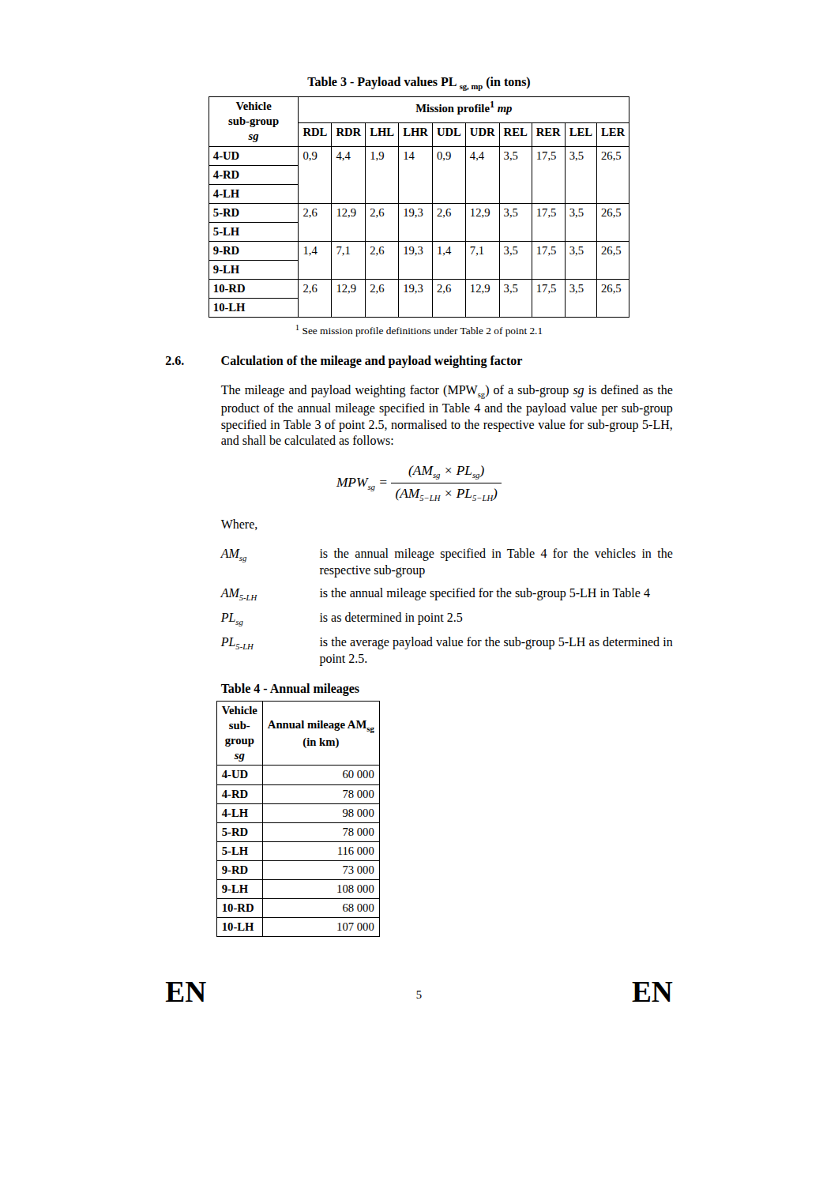Table 3 - Payload values PL sg, mp (in tons)
| Vehicle sub-group sg | Mission profile 1 mp |
| --- | --- |
| RDL | RDR | LHL | LHR | UDL | UDR | REL | RER | LEL | LER |
| 4-UD | 0,9 | 4,4 | 1,9 | 14 | 0,9 | 4,4 | 3,5 | 17,5 | 3,5 | 26,5 |
| 4-RD |
| 4-LH |
| 5-RD | 2,6 | 12,9 | 2,6 | 19,3 | 2,6 | 12,9 | 3,5 | 17,5 | 3,5 | 26,5 |
| 5-LH |
| 9-RD | 1,4 | 7,1 | 2,6 | 19,3 | 1,4 | 7,1 | 3,5 | 17,5 | 3,5 | 26,5 |
| 9-LH |
| 10-RD | 2,6 | 12,9 | 2,6 | 19,3 | 2,6 | 12,9 | 3,5 | 17,5 | 3,5 | 26,5 |
| 10-LH |
1 See mission profile definitions under Table 2 of point 2.1
2.6. Calculation of the mileage and payload weighting factor
The mileage and payload weighting factor (MPWsg) of a sub-group sg is defined as the product of the annual mileage specified in Table 4 and the payload value per sub-group specified in Table 3 of point 2.5, normalised to the respective value for sub-group 5-LH, and shall be calculated as follows:
MPWsg = (AMsg × PLsg) (AM5−LH × PL5−LH)
Where,
AMsg
is the annual mileage specified in Table 4 for the vehicles in the respective sub-group
AM5-LH
is the annual mileage specified for the sub-group 5-LH in Table 4
PLsg
is as determined in point 2.5
PL5-LH
is the average payload value for the sub-group 5-LH as determined in point 2.5.
Table 4 - Annual mileages
| Vehicle sub- group sg | Annual mileage AM sg (in km) |
| --- | --- |
| 4-UD | 60 000 |
| 4-RD | 78 000 |
| 4-LH | 98 000 |
| 5-RD | 78 000 |
| 5-LH | 116 000 |
| 9-RD | 73 000 |
| 9-LH | 108 000 |
| 10-RD | 68 000 |
| 10-LH | 107 000 |
EN 5 EN